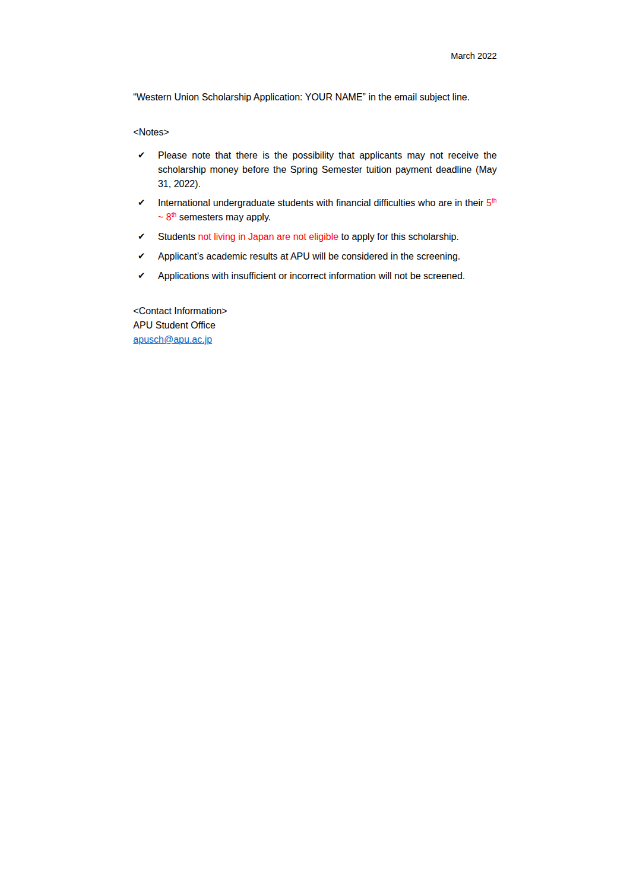March 2022
“Western Union Scholarship Application: YOUR NAME” in the email subject line.
<Notes>
Please note that there is the possibility that applicants may not receive the scholarship money before the Spring Semester tuition payment deadline (May 31, 2022).
International undergraduate students with financial difficulties who are in their 5th ~ 8th semesters may apply.
Students not living in Japan are not eligible to apply for this scholarship.
Applicant’s academic results at APU will be considered in the screening.
Applications with insufficient or incorrect information will not be screened.
<Contact Information>
APU Student Office
apusch@apu.ac.jp